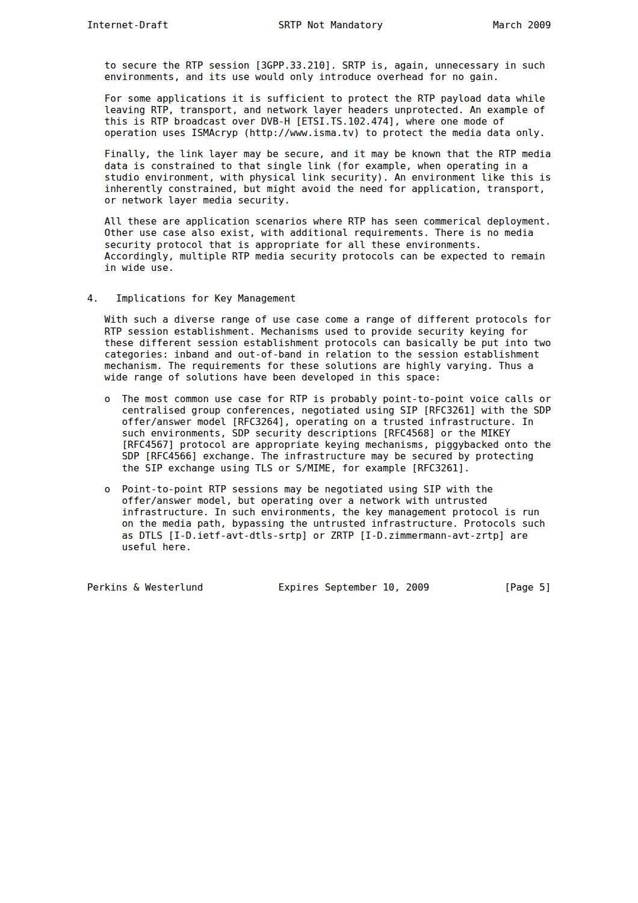Internet-Draft SRTP Not Mandatory March 2009
to secure the RTP session [3GPP.33.210]. SRTP is, again, unnecessary in such environments, and its use would only introduce overhead for no gain.
For some applications it is sufficient to protect the RTP payload data while leaving RTP, transport, and network layer headers unprotected. An example of this is RTP broadcast over DVB-H [ETSI.TS.102.474], where one mode of operation uses ISMAcryp (http://www.isma.tv) to protect the media data only.
Finally, the link layer may be secure, and it may be known that the RTP media data is constrained to that single link (for example, when operating in a studio environment, with physical link security). An environment like this is inherently constrained, but might avoid the need for application, transport, or network layer media security.
All these are application scenarios where RTP has seen commerical deployment. Other use case also exist, with additional requirements. There is no media security protocol that is appropriate for all these environments. Accordingly, multiple RTP media security protocols can be expected to remain in wide use.
4. Implications for Key Management
With such a diverse range of use case come a range of different protocols for RTP session establishment. Mechanisms used to provide security keying for these different session establishment protocols can basically be put into two categories: inband and out-of-band in relation to the session establishment mechanism. The requirements for these solutions are highly varying. Thus a wide range of solutions have been developed in this space:
The most common use case for RTP is probably point-to-point voice calls or centralised group conferences, negotiated using SIP [RFC3261] with the SDP offer/answer model [RFC3264], operating on a trusted infrastructure. In such environments, SDP security descriptions [RFC4568] or the MIKEY [RFC4567] protocol are appropriate keying mechanisms, piggybacked onto the SDP [RFC4566] exchange. The infrastructure may be secured by protecting the SIP exchange using TLS or S/MIME, for example [RFC3261].
Point-to-point RTP sessions may be negotiated using SIP with the offer/answer model, but operating over a network with untrusted infrastructure. In such environments, the key management protocol is run on the media path, bypassing the untrusted infrastructure. Protocols such as DTLS [I-D.ietf-avt-dtls-srtp] or ZRTP [I-D.zimmermann-avt-zrtp] are useful here.
Perkins & Westerlund Expires September 10, 2009 [Page 5]